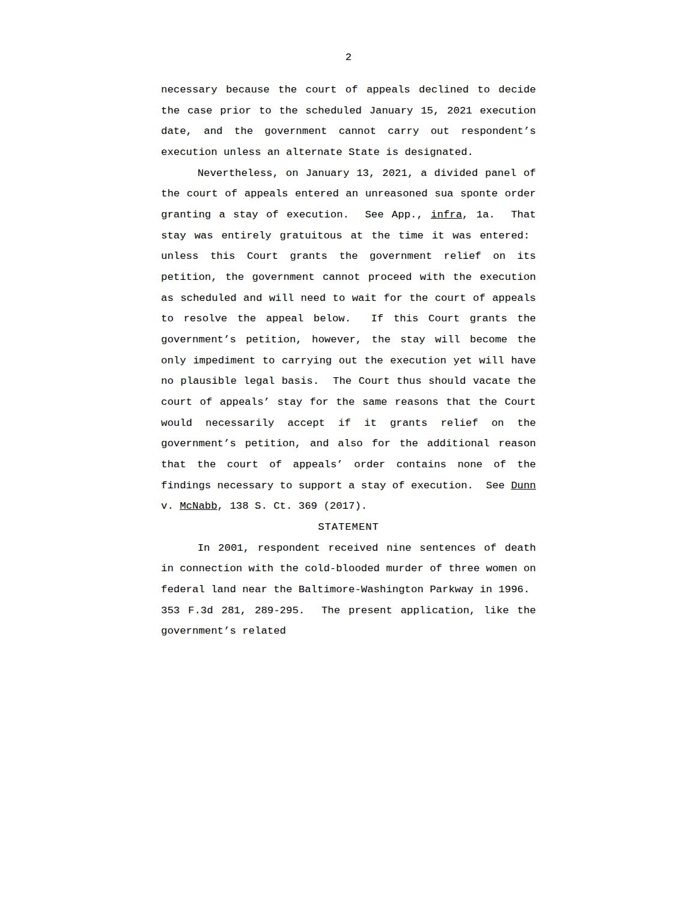2
necessary because the court of appeals declined to decide the case prior to the scheduled January 15, 2021 execution date, and the government cannot carry out respondent’s execution unless an alternate State is designated.
Nevertheless, on January 13, 2021, a divided panel of the court of appeals entered an unreasoned sua sponte order granting a stay of execution. See App., infra, 1a. That stay was entirely gratuitous at the time it was entered: unless this Court grants the government relief on its petition, the government cannot proceed with the execution as scheduled and will need to wait for the court of appeals to resolve the appeal below. If this Court grants the government’s petition, however, the stay will become the only impediment to carrying out the execution yet will have no plausible legal basis. The Court thus should vacate the court of appeals’ stay for the same reasons that the Court would necessarily accept if it grants relief on the government’s petition, and also for the additional reason that the court of appeals’ order contains none of the findings necessary to support a stay of execution. See Dunn v. McNabb, 138 S. Ct. 369 (2017).
STATEMENT
In 2001, respondent received nine sentences of death in connection with the cold-blooded murder of three women on federal land near the Baltimore-Washington Parkway in 1996. 353 F.3d 281, 289-295. The present application, like the government’s related